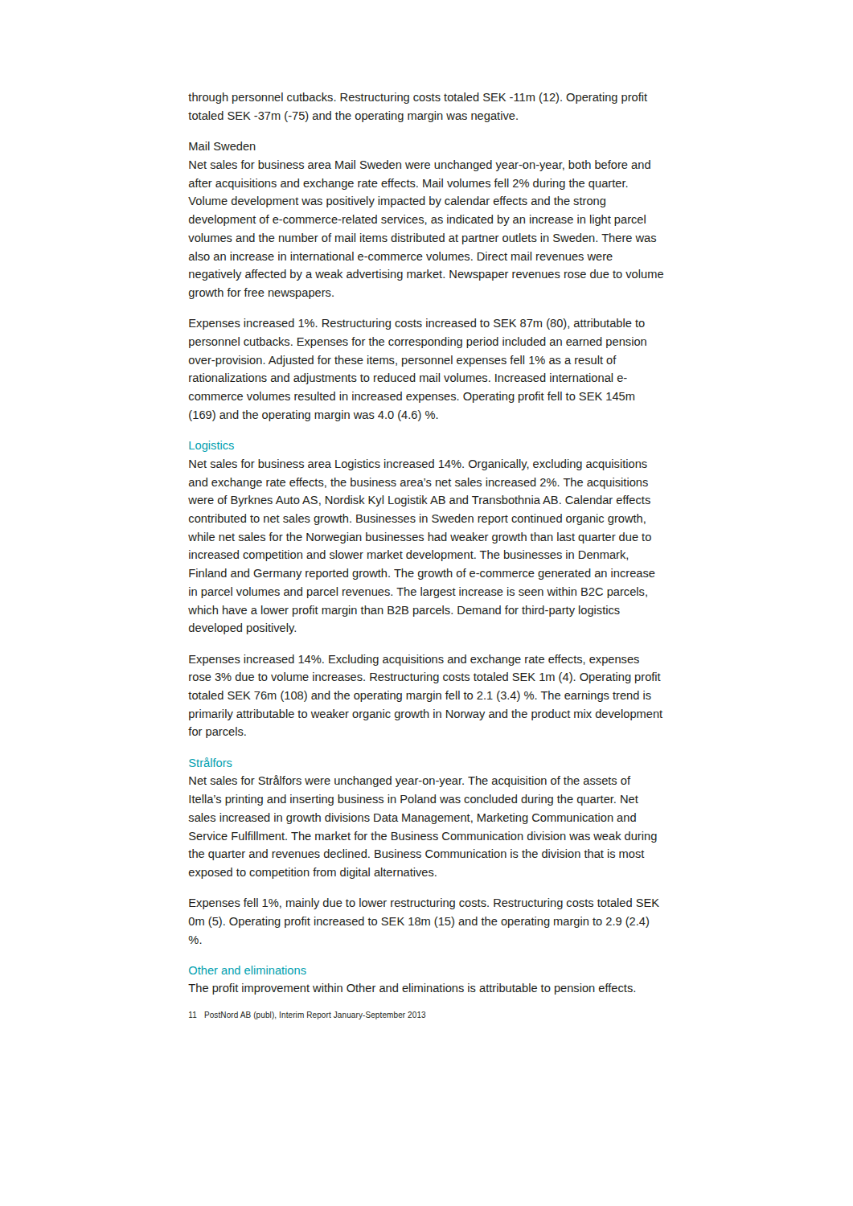through personnel cutbacks. Restructuring costs totaled SEK -11m (12). Operating profit totaled SEK -37m (-75) and the operating margin was negative.
Mail Sweden
Net sales for business area Mail Sweden were unchanged year-on-year, both before and after acquisitions and exchange rate effects. Mail volumes fell 2% during the quarter. Volume development was positively impacted by calendar effects and the strong development of e-commerce-related services, as indicated by an increase in light parcel volumes and the number of mail items distributed at partner outlets in Sweden. There was also an increase in international e-commerce volumes. Direct mail revenues were negatively affected by a weak advertising market. Newspaper revenues rose due to volume growth for free newspapers.
Expenses increased 1%. Restructuring costs increased to SEK 87m (80), attributable to personnel cutbacks. Expenses for the corresponding period included an earned pension over-provision. Adjusted for these items, personnel expenses fell 1% as a result of rationalizations and adjustments to reduced mail volumes. Increased international e-commerce volumes resulted in increased expenses. Operating profit fell to SEK 145m (169) and the operating margin was 4.0 (4.6) %.
Logistics
Net sales for business area Logistics increased 14%. Organically, excluding acquisitions and exchange rate effects, the business area’s net sales increased 2%. The acquisitions were of Byrknes Auto AS, Nordisk Kyl Logistik AB and Transbothnia AB. Calendar effects contributed to net sales growth. Businesses in Sweden report continued organic growth, while net sales for the Norwegian businesses had weaker growth than last quarter due to increased competition and slower market development. The businesses in Denmark, Finland and Germany reported growth. The growth of e-commerce generated an increase in parcel volumes and parcel revenues. The largest increase is seen within B2C parcels, which have a lower profit margin than B2B parcels. Demand for third-party logistics developed positively.
Expenses increased 14%. Excluding acquisitions and exchange rate effects, expenses rose 3% due to volume increases. Restructuring costs totaled SEK 1m (4). Operating profit totaled SEK 76m (108) and the operating margin fell to 2.1 (3.4) %. The earnings trend is primarily attributable to weaker organic growth in Norway and the product mix development for parcels.
Strålfors
Net sales for Strålfors were unchanged year-on-year. The acquisition of the assets of Itella’s printing and inserting business in Poland was concluded during the quarter. Net sales increased in growth divisions Data Management, Marketing Communication and Service Fulfillment. The market for the Business Communication division was weak during the quarter and revenues declined. Business Communication is the division that is most exposed to competition from digital alternatives.
Expenses fell 1%, mainly due to lower restructuring costs. Restructuring costs totaled SEK 0m (5). Operating profit increased to SEK 18m (15) and the operating margin to 2.9 (2.4) %.
Other and eliminations
The profit improvement within Other and eliminations is attributable to pension effects.
11 PostNord AB (publ), Interim Report January-September 2013